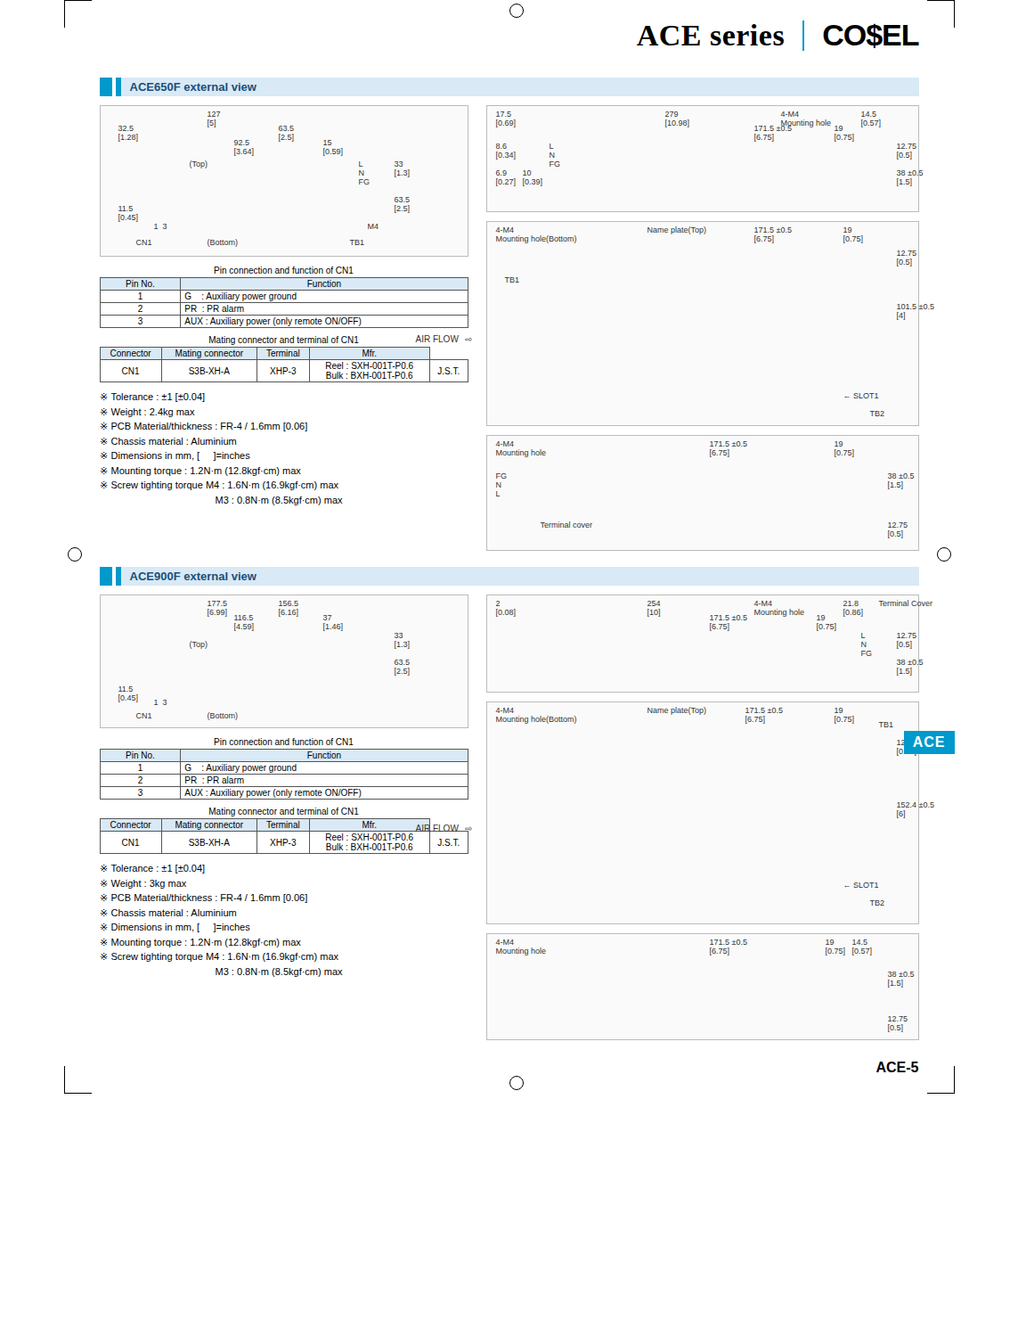ACE series CO$EL
ACE650F external view
127
[5] 63.5
[2.5] 92.5
[3.64] 15
[0.59] (Top) L
N
FG 33
[1.3] 63.5
[2.5] 32.5
[1.28] 11.5
[0.45] 1 3 CN1 (Bottom) TB1 M4
Pin connection and function of CN1
| Pin No. | Function |
| --- | --- |
| 1 | G : Auxiliary power ground |
| 2 | PR : PR alarm |
| 3 | AUX : Auxiliary power (only remote ON/OFF) |
Mating connector and terminal of CN1
| Connector | Mating connector | Terminal | Mfr. |
| --- | --- | --- | --- |
| CN1 | S3B-XH-A | XHP-3 | Reel : SXH-001T-P0.6 Bulk : BXH-001T-P0.6 | J.S.T. |
Tolerance : ±1 [±0.04]
Weight : 2.4kg max
PCB Material/thickness : FR-4 / 1.6mm [0.06]
Chassis material : Aluminium
Dimensions in mm, [ ]=inches
Mounting torque : 1.2N·m (12.8kgf·cm) max
Screw tighting torque M4 : 1.6N·m (16.9kgf·cm) max
M3 : 0.8N·m (8.5kgf·cm) max
17.5
[0.69] 279
[10.98] 171.5 ±0.5
[6.75] 14.5
[0.57] 19
[0.75] 4-M4
Mounting hole 12.75
[0.5] 38 ±0.5
[1.5] 8.6
[0.34] 6.9
[0.27] 10
[0.39] L
N
FG
4-M4
Mounting hole(Bottom) Name plate(Top) 171.5 ±0.5
[6.75] 19
[0.75] 12.75
[0.5] 101.5 ±0.5
[4] TB1 ← SLOT1 TB2
AIR FLOW ⇨
4-M4
Mounting hole 171.5 ±0.5
[6.75] 19
[0.75] FG
N
L Terminal cover 38 ±0.5
[1.5] 12.75
[0.5]
ACE900F external view
177.5
[6.99] 156.5
[6.16] 116.5
[4.59] 37
[1.46] (Top) 33
[1.3] 63.5
[2.5] 11.5
[0.45] 1 3 CN1 (Bottom)
Pin connection and function of CN1
| Pin No. | Function |
| --- | --- |
| 1 | G : Auxiliary power ground |
| 2 | PR : PR alarm |
| 3 | AUX : Auxiliary power (only remote ON/OFF) |
Mating connector and terminal of CN1
| Connector | Mating connector | Terminal | Mfr. |
| --- | --- | --- | --- |
| CN1 | S3B-XH-A | XHP-3 | Reel : SXH-001T-P0.6 Bulk : BXH-001T-P0.6 | J.S.T. |
Tolerance : ±1 [±0.04]
Weight : 3kg max
PCB Material/thickness : FR-4 / 1.6mm [0.06]
Chassis material : Aluminium
Dimensions in mm, [ ]=inches
Mounting torque : 1.2N·m (12.8kgf·cm) max
Screw tighting torque M4 : 1.6N·m (16.9kgf·cm) max
M3 : 0.8N·m (8.5kgf·cm) max
2
[0.08] 254
[10] 171.5 ±0.5
[6.75] 4-M4
Mounting hole 21.8
[0.86] 19
[0.75] Terminal Cover 12.75
[0.5] 38 ±0.5
[1.5] L
N
FG
4-M4
Mounting hole(Bottom) Name plate(Top) 171.5 ±0.5
[6.75] 19
[0.75] TB1 12.55
[0.49] 152.4 ±0.5
[6] ← SLOT1 TB2
AIR FLOW ⇨
4-M4
Mounting hole 171.5 ±0.5
[6.75] 19
[0.75] 14.5
[0.57] 38 ±0.5
[1.5] 12.75
[0.5]
ACE
ACE-5